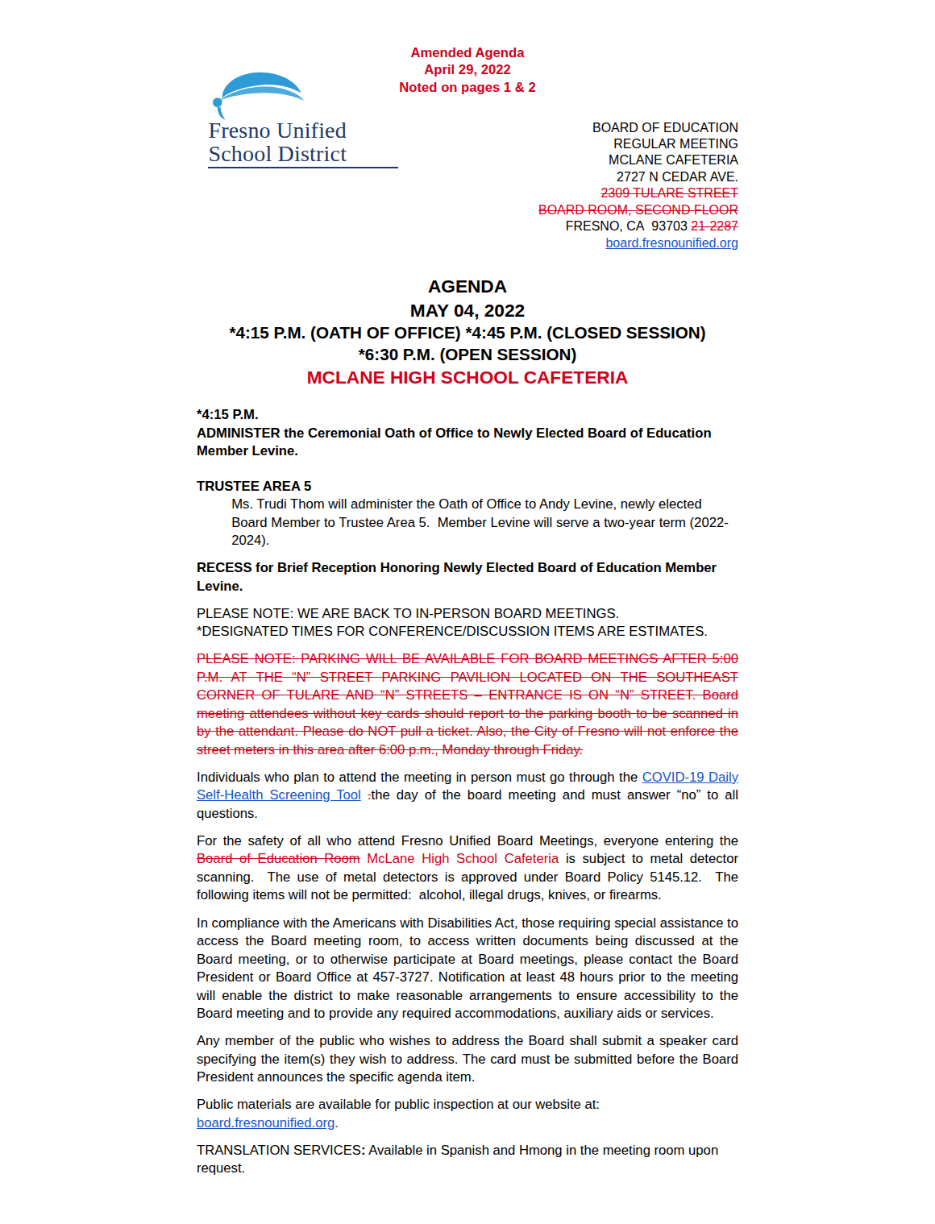Amended Agenda
April 29, 2022
Noted on pages 1 & 2
Fresno Unified School District
BOARD OF EDUCATION REGULAR MEETING MCLANE CAFETERIA 2727 N CEDAR AVE. 2309 TULARE STREET BOARD ROOM, SECOND FLOOR FRESNO, CA 93703 21-2287 board.fresnounified.org
AGENDA
MAY 04, 2022
*4:15 P.M. (OATH OF OFFICE) *4:45 P.M. (CLOSED SESSION)
*6:30 P.M. (OPEN SESSION)
MCLANE HIGH SCHOOL CAFETERIA
*4:15 P.M.
ADMINISTER the Ceremonial Oath of Office to Newly Elected Board of Education Member Levine.
TRUSTEE AREA 5
Ms. Trudi Thom will administer the Oath of Office to Andy Levine, newly elected Board Member to Trustee Area 5. Member Levine will serve a two-year term (2022-2024).
RECESS for Brief Reception Honoring Newly Elected Board of Education Member Levine.
PLEASE NOTE: WE ARE BACK TO IN-PERSON BOARD MEETINGS.
*DESIGNATED TIMES FOR CONFERENCE/DISCUSSION ITEMS ARE ESTIMATES.
PLEASE NOTE: PARKING WILL BE AVAILABLE FOR BOARD MEETINGS AFTER 5:00 P.M. AT THE “N” STREET PARKING PAVILION LOCATED ON THE SOUTHEAST CORNER OF TULARE AND “N” STREETS – ENTRANCE IS ON “N” STREET. Board meeting attendees without key cards should report to the parking booth to be scanned in by the attendant. Please do NOT pull a ticket. Also, the City of Fresno will not enforce the street meters in this area after 6:00 p.m., Monday through Friday.
Individuals who plan to attend the meeting in person must go through the COVID-19 Daily Self-Health Screening Tool . the day of the board meeting and must answer “no” to all questions.
For the safety of all who attend Fresno Unified Board Meetings, everyone entering the Board of Education Room McLane High School Cafeteria is subject to metal detector scanning. The use of metal detectors is approved under Board Policy 5145.12. The following items will not be permitted: alcohol, illegal drugs, knives, or firearms.
In compliance with the Americans with Disabilities Act, those requiring special assistance to access the Board meeting room, to access written documents being discussed at the Board meeting, or to otherwise participate at Board meetings, please contact the Board President or Board Office at 457-3727. Notification at least 48 hours prior to the meeting will enable the district to make reasonable arrangements to ensure accessibility to the Board meeting and to provide any required accommodations, auxiliary aids or services.
Any member of the public who wishes to address the Board shall submit a speaker card specifying the item(s) they wish to address. The card must be submitted before the Board President announces the specific agenda item.
Public materials are available for public inspection at our website at: board.fresnounified.org.
TRANSLATION SERVICES: Available in Spanish and Hmong in the meeting room upon request.